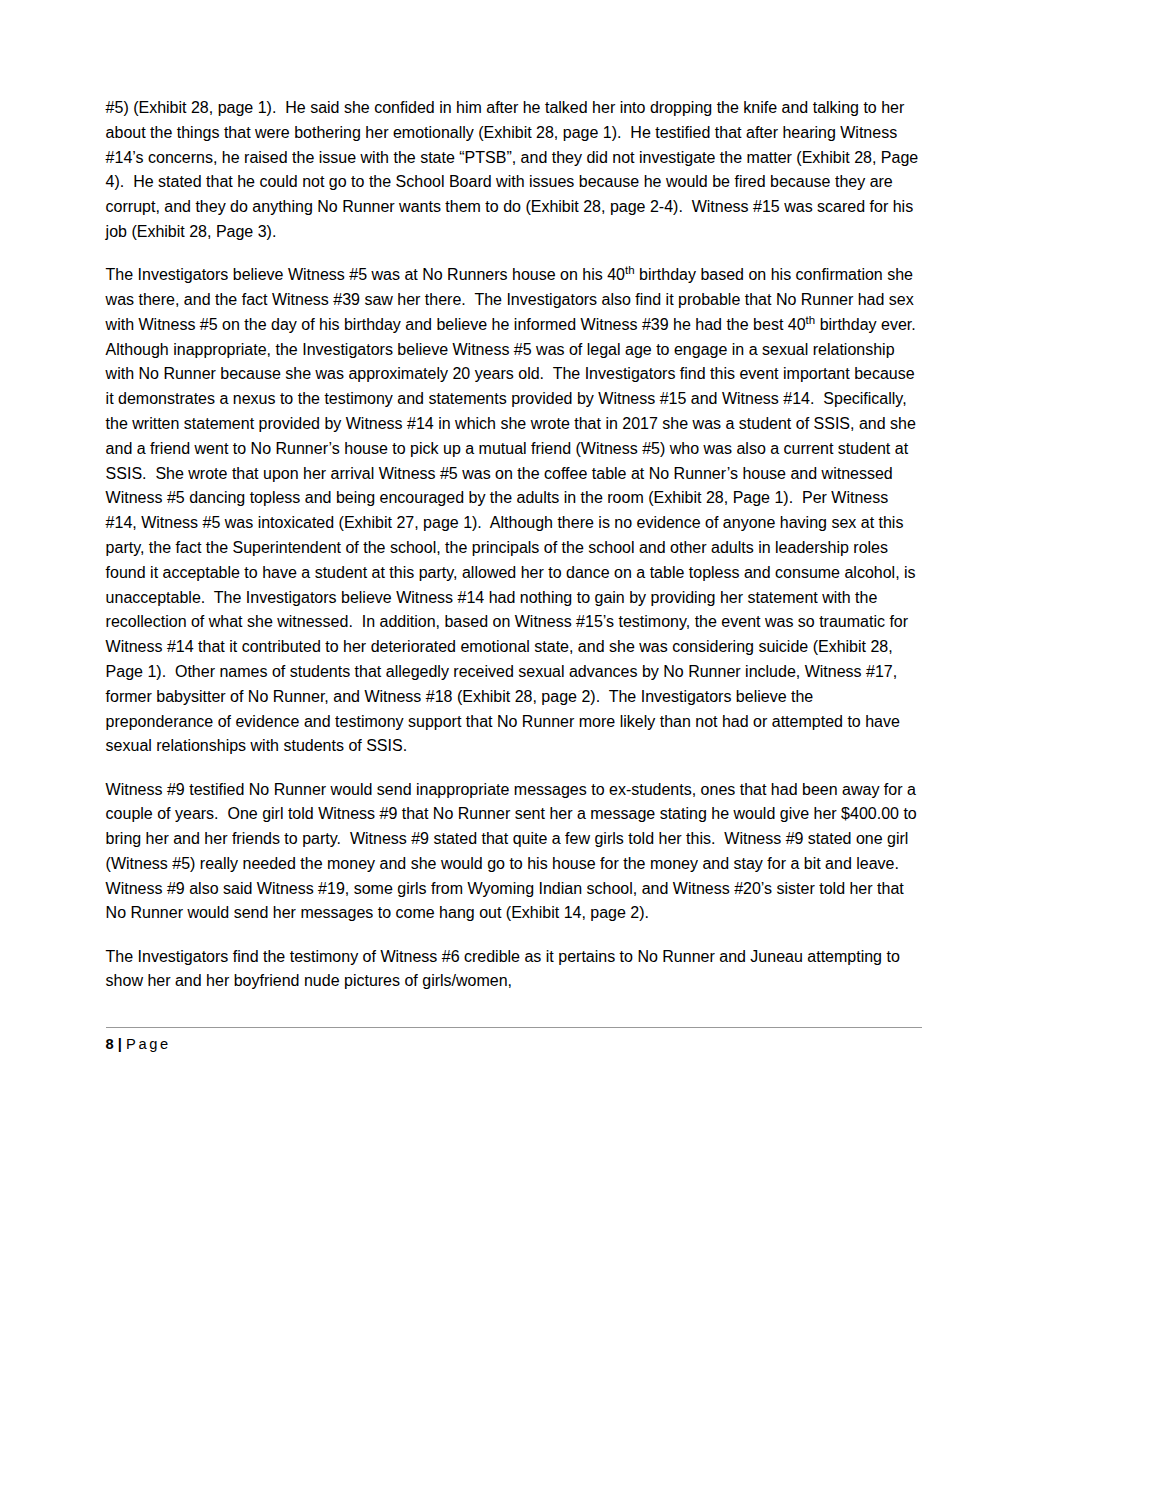#5) (Exhibit 28, page 1). He said she confided in him after he talked her into dropping the knife and talking to her about the things that were bothering her emotionally (Exhibit 28, page 1). He testified that after hearing Witness #14’s concerns, he raised the issue with the state “PTSB”, and they did not investigate the matter (Exhibit 28, Page 4). He stated that he could not go to the School Board with issues because he would be fired because they are corrupt, and they do anything No Runner wants them to do (Exhibit 28, page 2-4). Witness #15 was scared for his job (Exhibit 28, Page 3).
The Investigators believe Witness #5 was at No Runners house on his 40th birthday based on his confirmation she was there, and the fact Witness #39 saw her there. The Investigators also find it probable that No Runner had sex with Witness #5 on the day of his birthday and believe he informed Witness #39 he had the best 40th birthday ever. Although inappropriate, the Investigators believe Witness #5 was of legal age to engage in a sexual relationship with No Runner because she was approximately 20 years old. The Investigators find this event important because it demonstrates a nexus to the testimony and statements provided by Witness #15 and Witness #14. Specifically, the written statement provided by Witness #14 in which she wrote that in 2017 she was a student of SSIS, and she and a friend went to No Runner’s house to pick up a mutual friend (Witness #5) who was also a current student at SSIS. She wrote that upon her arrival Witness #5 was on the coffee table at No Runner’s house and witnessed Witness #5 dancing topless and being encouraged by the adults in the room (Exhibit 28, Page 1). Per Witness #14, Witness #5 was intoxicated (Exhibit 27, page 1). Although there is no evidence of anyone having sex at this party, the fact the Superintendent of the school, the principals of the school and other adults in leadership roles found it acceptable to have a student at this party, allowed her to dance on a table topless and consume alcohol, is unacceptable. The Investigators believe Witness #14 had nothing to gain by providing her statement with the recollection of what she witnessed. In addition, based on Witness #15’s testimony, the event was so traumatic for Witness #14 that it contributed to her deteriorated emotional state, and she was considering suicide (Exhibit 28, Page 1). Other names of students that allegedly received sexual advances by No Runner include, Witness #17, former babysitter of No Runner, and Witness #18 (Exhibit 28, page 2). The Investigators believe the preponderance of evidence and testimony support that No Runner more likely than not had or attempted to have sexual relationships with students of SSIS.
Witness #9 testified No Runner would send inappropriate messages to ex-students, ones that had been away for a couple of years. One girl told Witness #9 that No Runner sent her a message stating he would give her $400.00 to bring her and her friends to party. Witness #9 stated that quite a few girls told her this. Witness #9 stated one girl (Witness #5) really needed the money and she would go to his house for the money and stay for a bit and leave. Witness #9 also said Witness #19, some girls from Wyoming Indian school, and Witness #20’s sister told her that No Runner would send her messages to come hang out (Exhibit 14, page 2).
The Investigators find the testimony of Witness #6 credible as it pertains to No Runner and Juneau attempting to show her and her boyfriend nude pictures of girls/women,
8 | Page